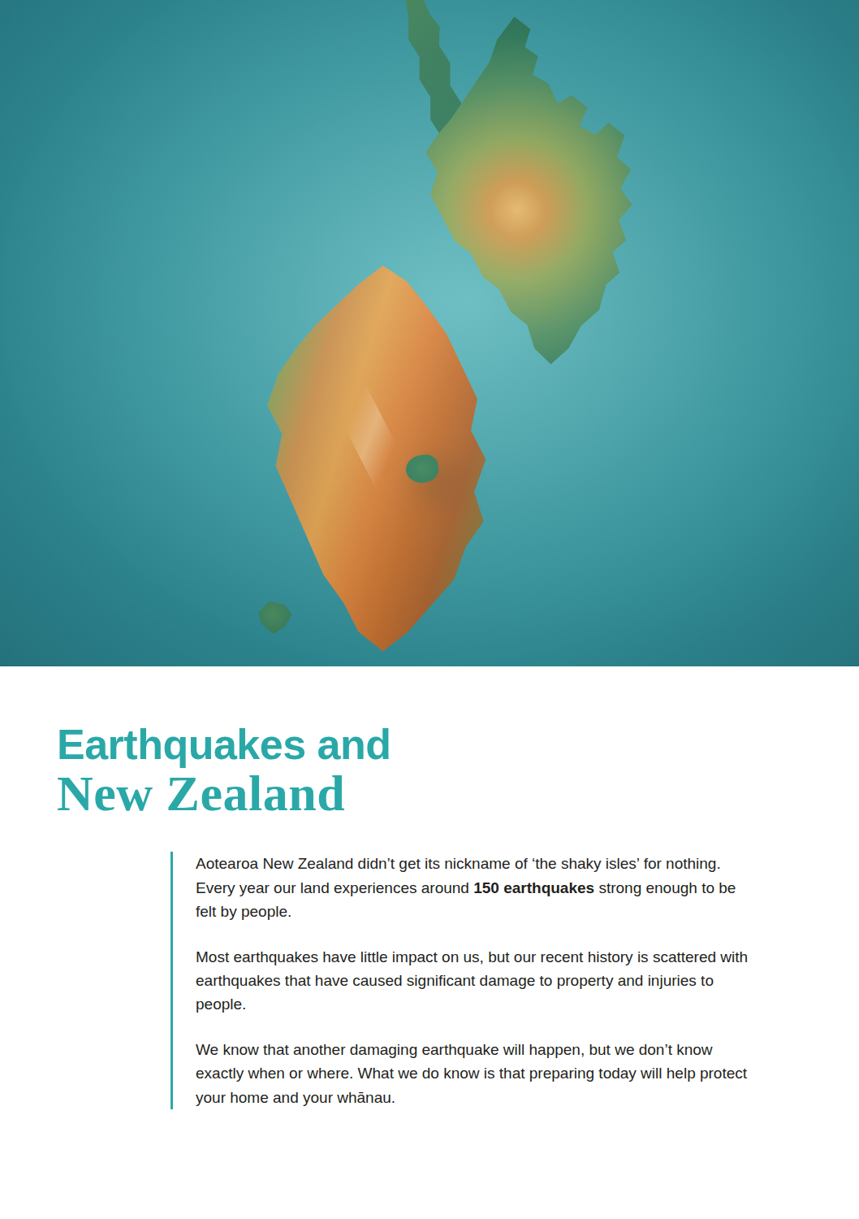Earthquakes and New Zealand
Aotearoa New Zealand didn’t get its nickname of ‘the shaky isles’ for nothing. Every year our land experiences around 150 earthquakes strong enough to be felt by people.
Most earthquakes have little impact on us, but our recent history is scattered with earthquakes that have caused significant damage to property and injuries to people.
We know that another damaging earthquake will happen, but we don’t know exactly when or where. What we do know is that preparing today will help protect your home and your whānau.